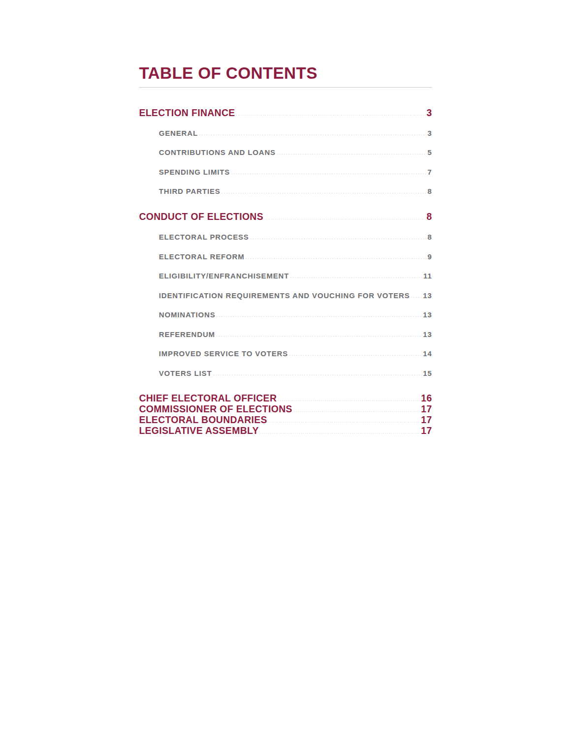TABLE OF CONTENTS
ELECTION FINANCE .................................................................................................................................................. 3
GENERAL ................................................................................................................................................................. 3
CONTRIBUTIONS AND LOANS ................................................................................................................................................................. 5
SPENDING LIMITS ................................................................................................................................................................. 7
THIRD PARTIES ................................................................................................................................................................. 8
CONDUCT OF ELECTIONS .................................................................................................................................................. 8
ELECTORAL PROCESS ................................................................................................................................................................. 8
ELECTORAL REFORM ................................................................................................................................................................. 9
ELIGIBILITY/ENFRANCHISEMENT ................................................................................................................................................................. 11
IDENTIFICATION REQUIREMENTS AND VOUCHING FOR VOTERS ........................... 13
NOMINATIONS ................................................................................................................................................................. 13
REFERENDUM ................................................................................................................................................................. 13
IMPROVED SERVICE TO VOTERS ................................................................................................................................................................. 14
VOTERS LIST ................................................................................................................................................................. 15
CHIEF ELECTORAL OFFICER .................................................................................................................................................. 16
COMMISSIONER OF ELECTIONS .................................................................................................................................................. 17
ELECTORAL BOUNDARIES .................................................................................................................................................. 17
LEGISLATIVE ASSEMBLY .................................................................................................................................................. 17